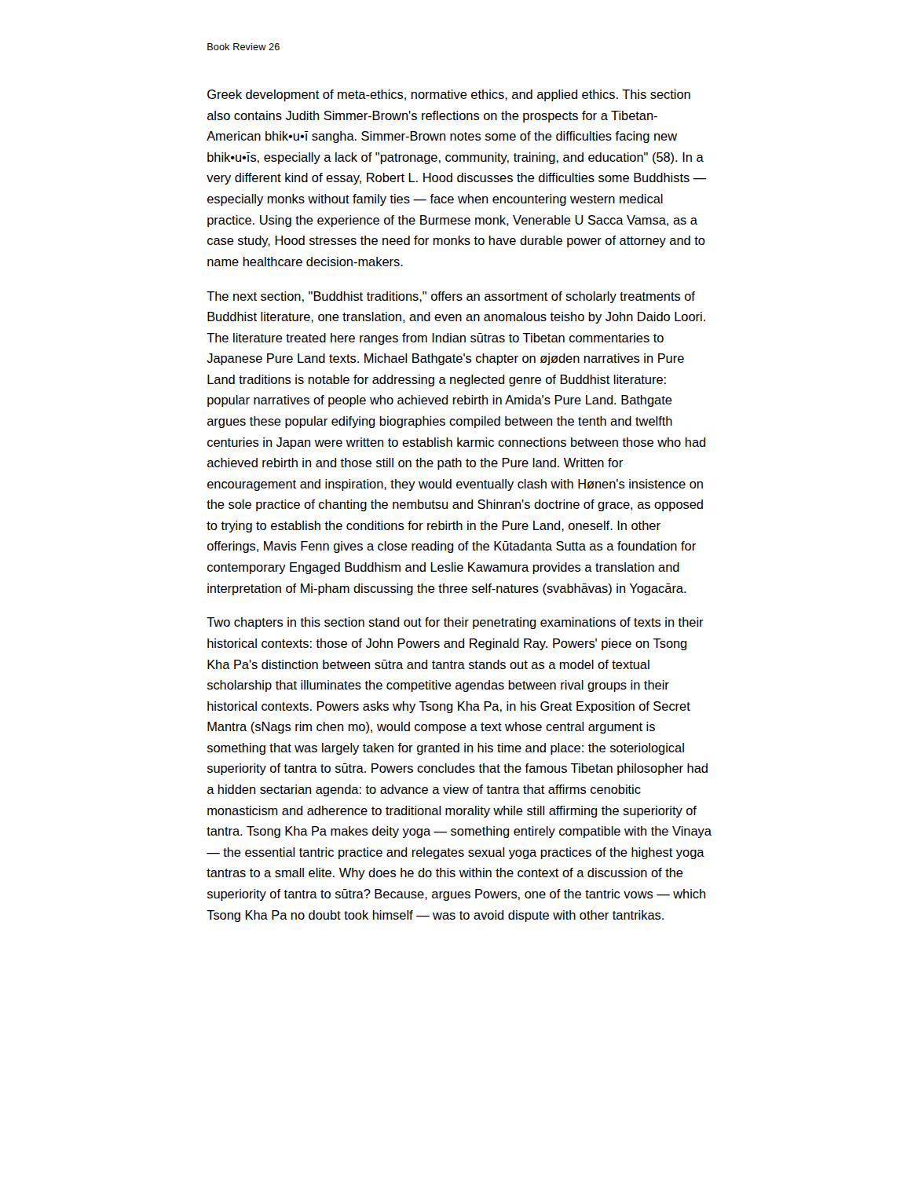Book Review 26
Greek development of meta-ethics, normative ethics, and applied ethics. This section also contains Judith Simmer-Brown's reflections on the prospects for a Tibetan-American bhik•u•ī sangha. Simmer-Brown notes some of the difficulties facing new bhik•u•īs, especially a lack of "patronage, community, training, and education" (58). In a very different kind of essay, Robert L. Hood discusses the difficulties some Buddhists — especially monks without family ties — face when encountering western medical practice. Using the experience of the Burmese monk, Venerable U Sacca Vamsa, as a case study, Hood stresses the need for monks to have durable power of attorney and to name healthcare decision-makers.
The next section, "Buddhist traditions," offers an assortment of scholarly treatments of Buddhist literature, one translation, and even an anomalous teisho by John Daido Loori. The literature treated here ranges from Indian sūtras to Tibetan commentaries to Japanese Pure Land texts. Michael Bathgate's chapter on øjøden narratives in Pure Land traditions is notable for addressing a neglected genre of Buddhist literature: popular narratives of people who achieved rebirth in Amida's Pure Land. Bathgate argues these popular edifying biographies compiled between the tenth and twelfth centuries in Japan were written to establish karmic connections between those who had achieved rebirth in and those still on the path to the Pure land. Written for encouragement and inspiration, they would eventually clash with Hønen's insistence on the sole practice of chanting the nembutsu and Shinran's doctrine of grace, as opposed to trying to establish the conditions for rebirth in the Pure Land, oneself. In other offerings, Mavis Fenn gives a close reading of the Kūtadanta Sutta as a foundation for contemporary Engaged Buddhism and Leslie Kawamura provides a translation and interpretation of Mi-pham discussing the three self-natures (svabhāvas) in Yogacāra.
Two chapters in this section stand out for their penetrating examinations of texts in their historical contexts: those of John Powers and Reginald Ray. Powers' piece on Tsong Kha Pa's distinction between sūtra and tantra stands out as a model of textual scholarship that illuminates the competitive agendas between rival groups in their historical contexts. Powers asks why Tsong Kha Pa, in his Great Exposition of Secret Mantra (sNags rim chen mo), would compose a text whose central argument is something that was largely taken for granted in his time and place: the soteriological superiority of tantra to sūtra. Powers concludes that the famous Tibetan philosopher had a hidden sectarian agenda: to advance a view of tantra that affirms cenobitic monasticism and adherence to traditional morality while still affirming the superiority of tantra. Tsong Kha Pa makes deity yoga — something entirely compatible with the Vinaya — the essential tantric practice and relegates sexual yoga practices of the highest yoga tantras to a small elite. Why does he do this within the context of a discussion of the superiority of tantra to sūtra? Because, argues Powers, one of the tantric vows — which Tsong Kha Pa no doubt took himself — was to avoid dispute with other tantrikas.